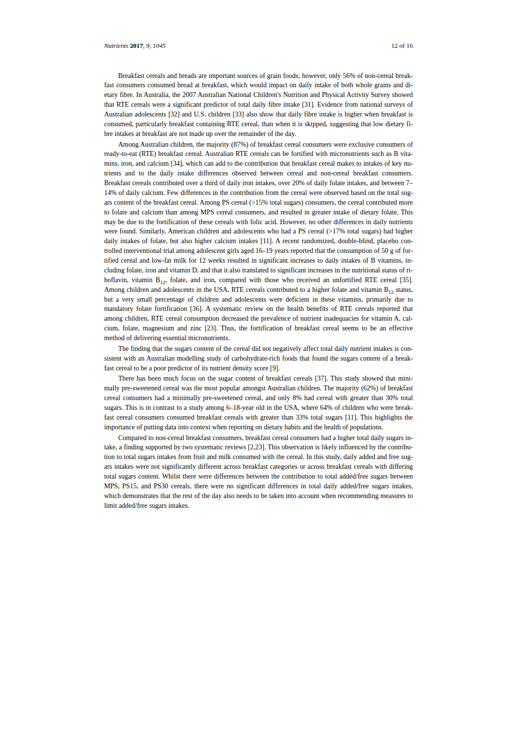Nutrients 2017, 9, 1045
12 of 16
Breakfast cereals and breads are important sources of grain foods; however, only 56% of non-cereal breakfast consumers consumed bread at breakfast, which would impact on daily intake of both whole grains and dietary fibre. In Australia, the 2007 Australian National Children's Nutrition and Physical Activity Survey showed that RTE cereals were a significant predictor of total daily fibre intake [31]. Evidence from national surveys of Australian adolescents [32] and U.S. children [33] also show that daily fibre intake is higher when breakfast is consumed, particularly breakfast containing RTE cereal, than when it is skipped, suggesting that low dietary fibre intakes at breakfast are not made up over the remainder of the day.
Among Australian children, the majority (87%) of breakfast cereal consumers were exclusive consumers of ready-to-eat (RTE) breakfast cereal. Australian RTE cereals can be fortified with micronutrients such as B vitamins, iron, and calcium [34], which can add to the contribution that breakfast cereal makes to intakes of key nutrients and to the daily intake differences observed between cereal and non-cereal breakfast consumers. Breakfast cereals contributed over a third of daily iron intakes, over 20% of daily folate intakes, and between 7–14% of daily calcium. Few differences in the contribution from the cereal were observed based on the total sugars content of the breakfast cereal. Among PS cereal (>15% total sugars) consumers, the cereal contributed more to folate and calcium than among MPS cereal consumers, and resulted in greater intake of dietary folate. This may be due to the fortification of these cereals with folic acid. However, no other differences in daily nutrients were found. Similarly, American children and adolescents who had a PS cereal (>17% total sugars) had higher daily intakes of folate, but also higher calcium intakes [11]. A recent randomized, double-blind, placebo controlled interventional trial among adolescent girls aged 16–19 years reported that the consumption of 50 g of fortified cereal and low-fat milk for 12 weeks resulted in significant increases to daily intakes of B vitamins, including folate, iron and vitamin D, and that it also translated to significant increases in the nutritional status of riboflavin, vitamin B12, folate, and iron, compared with those who received an unfortified RTE cereal [35]. Among children and adolescents in the USA, RTE cereals contributed to a higher folate and vitamin B12 status, but a very small percentage of children and adolescents were deficient in these vitamins, primarily due to mandatory folate fortification [36]. A systematic review on the health benefits of RTE cereals reported that among children, RTE cereal consumption decreased the prevalence of nutrient inadequacies for vitamin A, calcium, folate, magnesium and zinc [23]. Thus, the fortification of breakfast cereal seems to be an effective method of delivering essential micronutrients.
The finding that the sugars content of the cereal did not negatively affect total daily nutrient intakes is consistent with an Australian modelling study of carbohydrate-rich foods that found the sugars content of a breakfast cereal to be a poor predictor of its nutrient density score [9].
There has been much focus on the sugar content of breakfast cereals [37]. This study showed that minimally pre-sweetened cereal was the most popular amongst Australian children. The majority (62%) of breakfast cereal consumers had a minimally pre-sweetened cereal, and only 8% had cereal with greater than 30% total sugars. This is in contrast to a study among 6–18-year old in the USA, where 64% of children who were breakfast cereal consumers consumed breakfast cereals with greater than 33% total sugars [11]. This highlights the importance of putting data into context when reporting on dietary habits and the health of populations.
Compared to non-cereal breakfast consumers, breakfast cereal consumers had a higher total daily sugars intake, a finding supported by two systematic reviews [2,23]. This observation is likely influenced by the contribution to total sugars intakes from fruit and milk consumed with the cereal. In this study, daily added and free sugars intakes were not significantly different across breakfast categories or across breakfast cereals with differing total sugars content. Whilst there were differences between the contribution to total added/free sugars between MPS, PS15, and PS30 cereals, there were no significant differences in total daily added/free sugars intakes, which demonstrates that the rest of the day also needs to be taken into account when recommending measures to limit added/free sugars intakes.